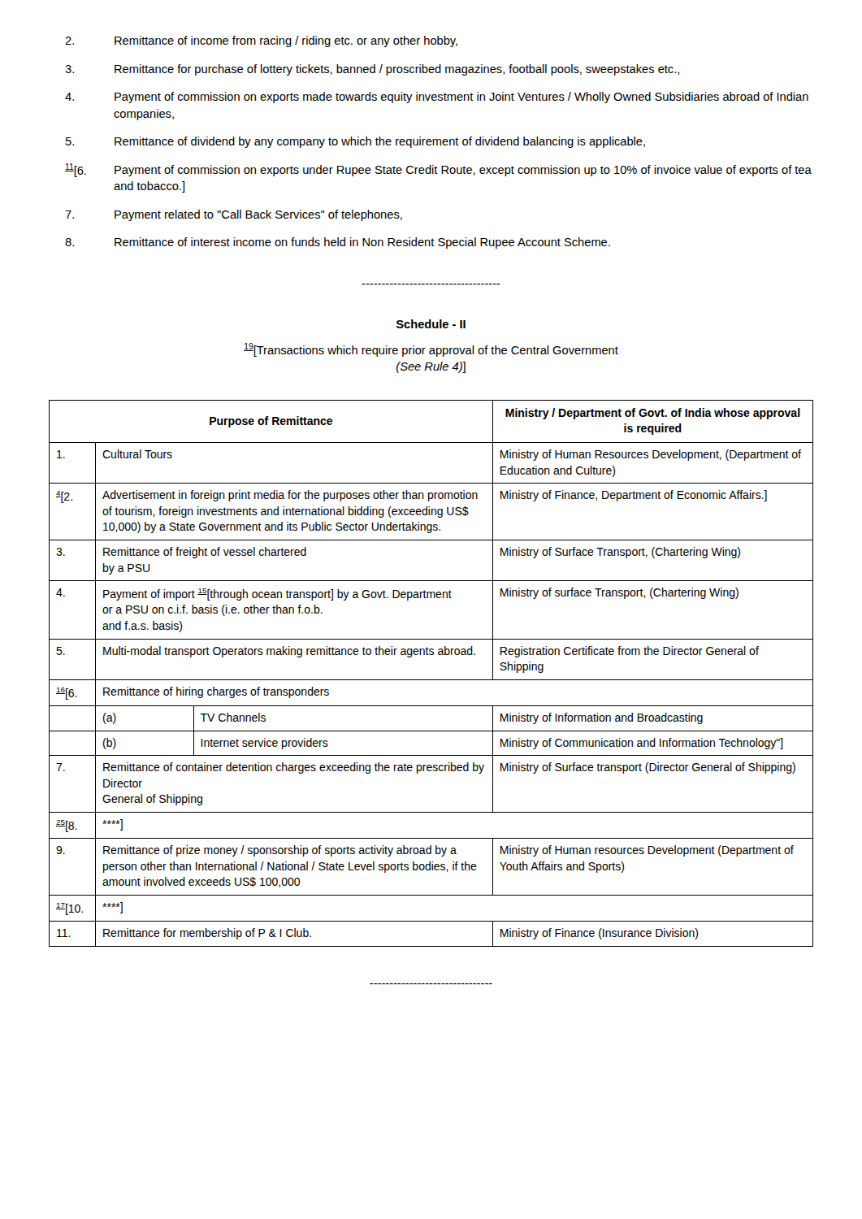2. Remittance of income from racing / riding etc. or any other hobby,
3. Remittance for purchase of lottery tickets, banned / proscribed magazines, football pools, sweepstakes etc.,
4. Payment of commission on exports made towards equity investment in Joint Ventures / Wholly Owned Subsidiaries abroad of Indian companies,
5. Remittance of dividend by any company to which the requirement of dividend balancing is applicable,
11[6. Payment of commission on exports under Rupee State Credit Route, except commission up to 10% of invoice value of exports of tea and tobacco.]
7. Payment related to "Call Back Services" of telephones,
8. Remittance of interest income on funds held in Non Resident Special Rupee Account Scheme.
-----------------------------------
Schedule - II
19[Transactions which require prior approval of the Central Government
(See Rule 4)]
| Purpose of Remittance | Ministry / Department of Govt. of India whose approval is required |
| --- | --- |
| 1. | Cultural Tours | Ministry of Human Resources Development, (Department of Education and Culture) |
| 4 [2. | Advertisement in foreign print media for the purposes other than promotion of tourism, foreign investments and international bidding (exceeding US$ 10,000) by a State Government and its Public Sector Undertakings. | Ministry of Finance, Department of Economic Affairs.] |
| 3. | Remittance of freight of vessel chartered by a PSU | Ministry of Surface Transport, (Chartering Wing) |
| 4. | Payment of import 15 [through ocean transport] by a Govt. Department or a PSU on c.i.f. basis (i.e. other than f.o.b. and f.a.s. basis) | Ministry of surface Transport, (Chartering Wing) |
| 5. | Multi-modal transport Operators making remittance to their agents abroad. | Registration Certificate from the Director General of Shipping |
| 16 [6. | Remittance of hiring charges of transponders |
| | (a) | TV Channels | Ministry of Information and Broadcasting |
| | (b) | Internet service providers | Ministry of Communication and Information Technology"] |
| 7. | Remittance of container detention charges exceeding the rate prescribed by Director General of Shipping | Ministry of Surface transport (Director General of Shipping) |
| 25 [8. | ****] |
| 9. | Remittance of prize money / sponsorship of sports activity abroad by a person other than International / National / State Level sports bodies, if the amount involved exceeds US$ 100,000 | Ministry of Human resources Development (Department of Youth Affairs and Sports) |
| 17 [10. | ****] |
| 11. | Remittance for membership of P & I Club. | Ministry of Finance (Insurance Division) |
-------------------------------